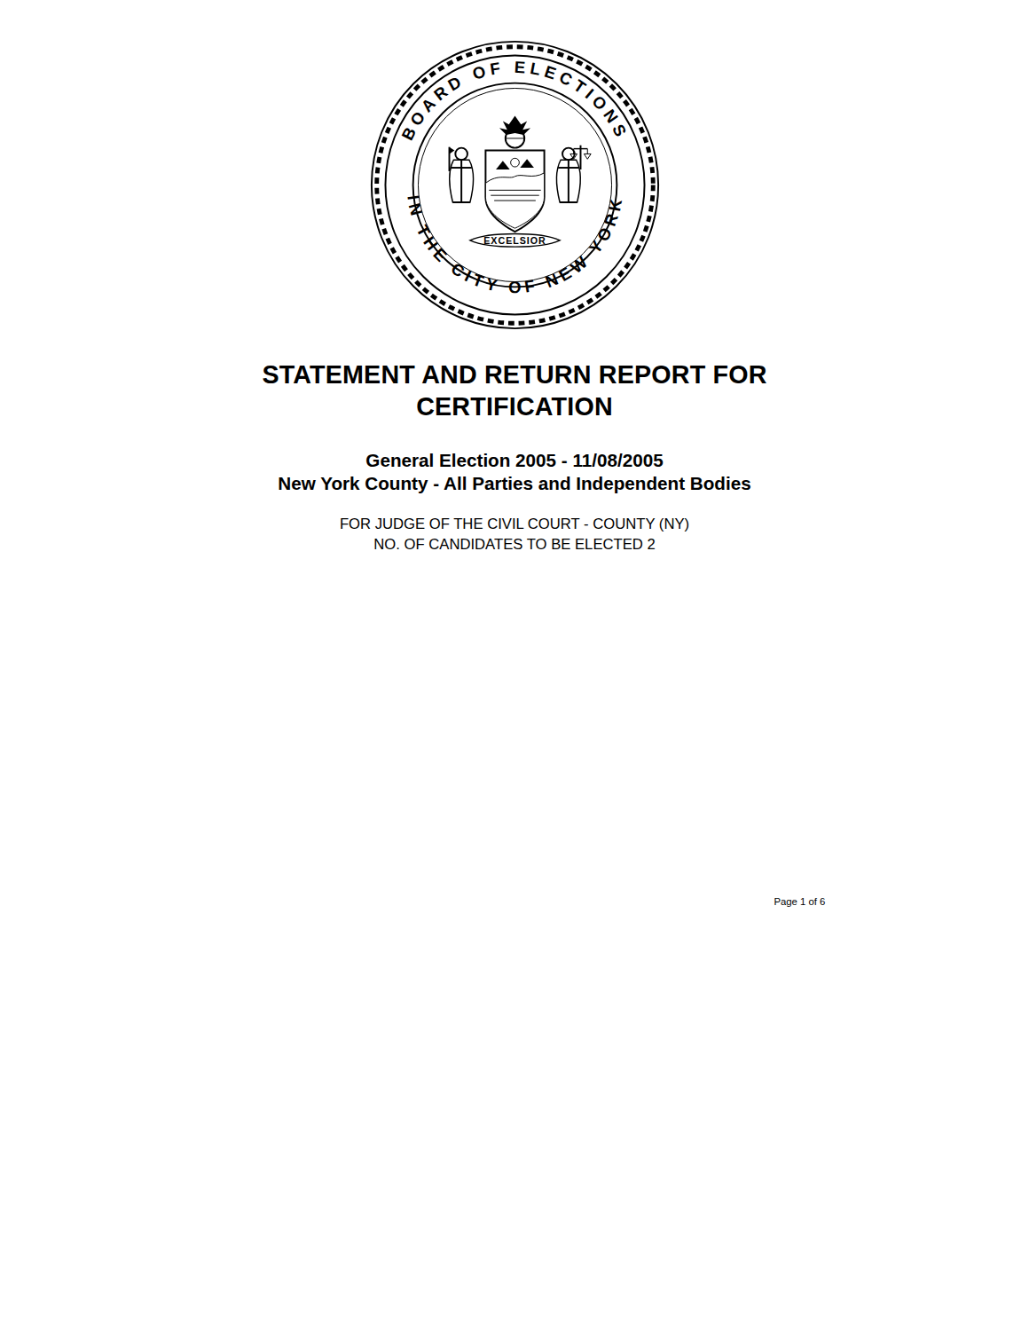BOARD OF ELECTIONS IN THE CITY OF NEW YORK EXCELSIOR
STATEMENT AND RETURN REPORT FOR
CERTIFICATION
General Election 2005 - 11/08/2005
New York County - All Parties and Independent Bodies
FOR JUDGE OF THE CIVIL COURT - COUNTY (NY)
NO. OF CANDIDATES TO BE ELECTED 2
Page 1 of 6